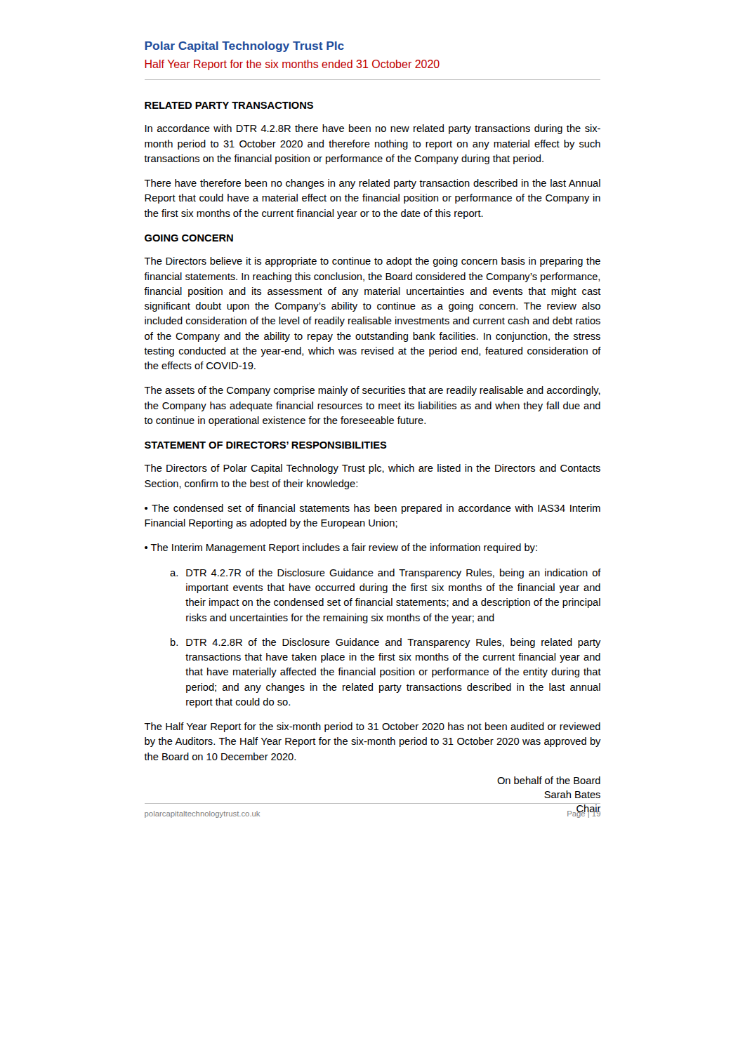Polar Capital Technology Trust Plc
Half Year Report for the six months ended 31 October 2020
Related Party Transactions
In accordance with DTR 4.2.8R there have been no new related party transactions during the six-month period to 31 October 2020 and therefore nothing to report on any material effect by such transactions on the financial position or performance of the Company during that period.
There have therefore been no changes in any related party transaction described in the last Annual Report that could have a material effect on the financial position or performance of the Company in the first six months of the current financial year or to the date of this report.
Going Concern
The Directors believe it is appropriate to continue to adopt the going concern basis in preparing the financial statements. In reaching this conclusion, the Board considered the Company’s performance, financial position and its assessment of any material uncertainties and events that might cast significant doubt upon the Company’s ability to continue as a going concern. The review also included consideration of the level of readily realisable investments and current cash and debt ratios of the Company and the ability to repay the outstanding bank facilities. In conjunction, the stress testing conducted at the year-end, which was revised at the period end, featured consideration of the effects of COVID-19.
The assets of the Company comprise mainly of securities that are readily realisable and accordingly, the Company has adequate financial resources to meet its liabilities as and when they fall due and to continue in operational existence for the foreseeable future.
Statement of Directors’ Responsibilities
The Directors of Polar Capital Technology Trust plc, which are listed in the Directors and Contacts Section, confirm to the best of their knowledge:
• The condensed set of financial statements has been prepared in accordance with IAS34 Interim Financial Reporting as adopted by the European Union;
• The Interim Management Report includes a fair review of the information required by:
DTR 4.2.7R of the Disclosure Guidance and Transparency Rules, being an indication of important events that have occurred during the first six months of the financial year and their impact on the condensed set of financial statements; and a description of the principal risks and uncertainties for the remaining six months of the year; and
DTR 4.2.8R of the Disclosure Guidance and Transparency Rules, being related party transactions that have taken place in the first six months of the current financial year and that have materially affected the financial position or performance of the entity during that period; and any changes in the related party transactions described in the last annual report that could do so.
The Half Year Report for the six-month period to 31 October 2020 has not been audited or reviewed by the Auditors. The Half Year Report for the six-month period to 31 October 2020 was approved by the Board on 10 December 2020.
On behalf of the Board
Sarah Bates
Chair
polarcapitaltechnologytrust.co.uk Page | 19